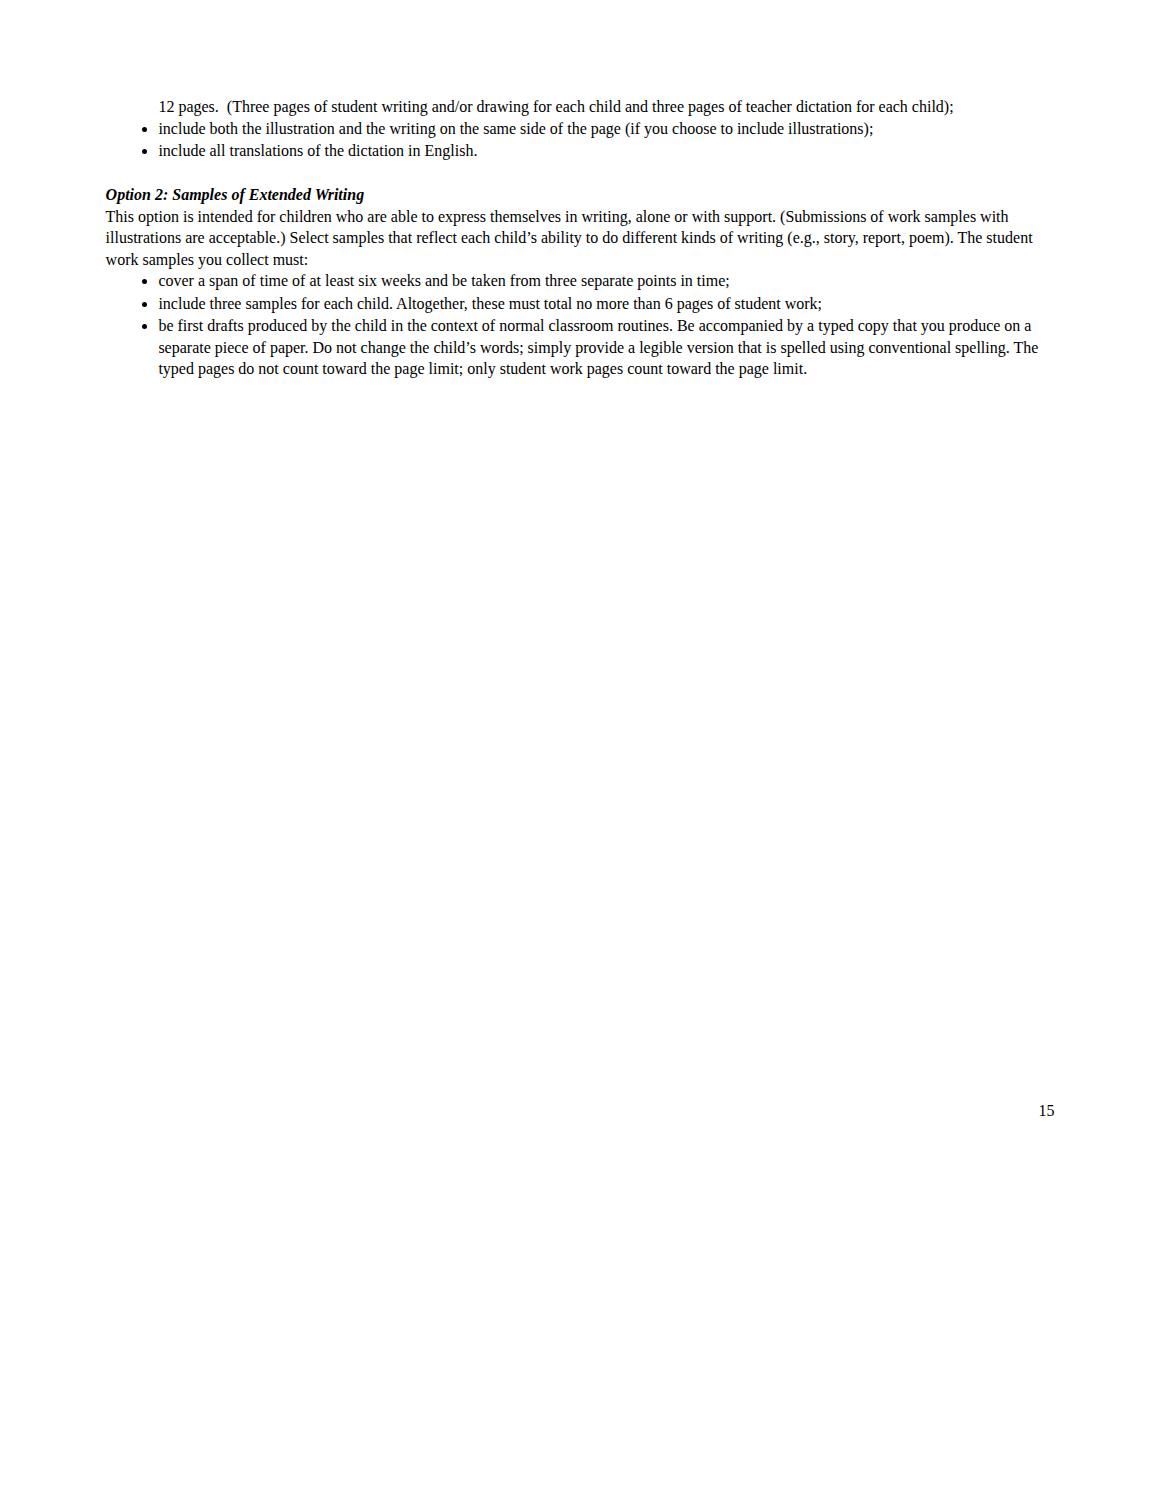12 pages. (Three pages of student writing and/or drawing for each child and three pages of teacher dictation for each child);
include both the illustration and the writing on the same side of the page (if you choose to include illustrations);
include all translations of the dictation in English.
Option 2: Samples of Extended Writing
This option is intended for children who are able to express themselves in writing, alone or with support. (Submissions of work samples with illustrations are acceptable.) Select samples that reflect each child’s ability to do different kinds of writing (e.g., story, report, poem). The student work samples you collect must:
cover a span of time of at least six weeks and be taken from three separate points in time;
include three samples for each child. Altogether, these must total no more than 6 pages of student work;
be first drafts produced by the child in the context of normal classroom routines. Be accompanied by a typed copy that you produce on a separate piece of paper. Do not change the child’s words; simply provide a legible version that is spelled using conventional spelling. The typed pages do not count toward the page limit; only student work pages count toward the page limit.
15